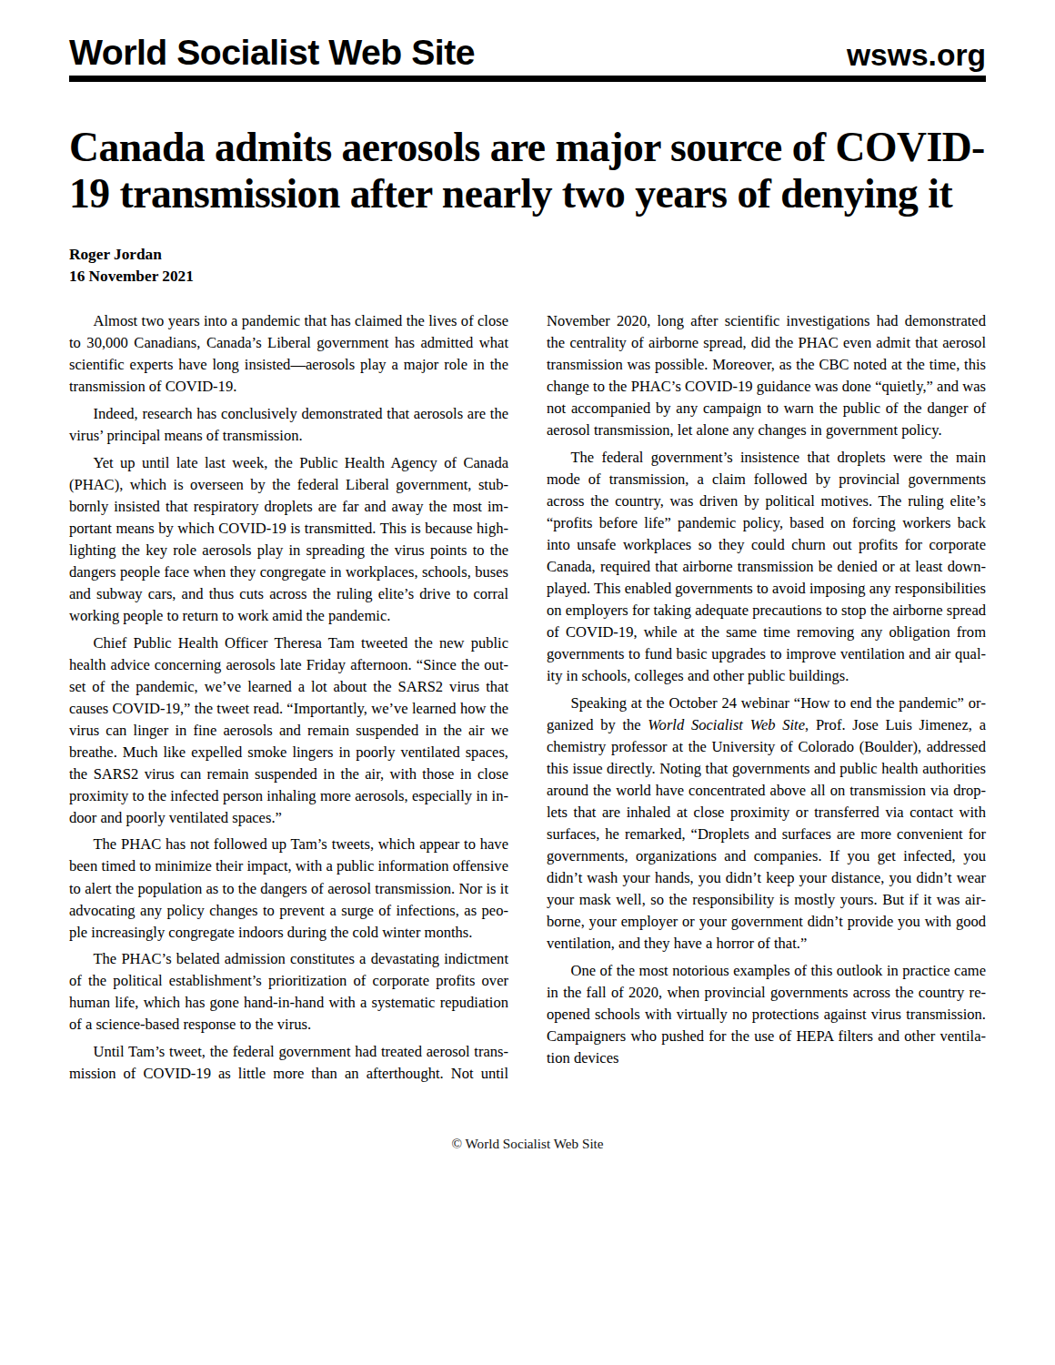World Socialist Web Site
wsws.org
Canada admits aerosols are major source of COVID-19 transmission after nearly two years of denying it
Roger Jordan 16 November 2021
Almost two years into a pandemic that has claimed the lives of close to 30,000 Canadians, Canada’s Liberal government has admitted what scientific experts have long insisted—aerosols play a major role in the transmission of COVID-19.
Indeed, research has conclusively demonstrated that aerosols are the virus’ principal means of transmission.
Yet up until late last week, the Public Health Agency of Canada (PHAC), which is overseen by the federal Liberal government, stubbornly insisted that respiratory droplets are far and away the most important means by which COVID-19 is transmitted. This is because highlighting the key role aerosols play in spreading the virus points to the dangers people face when they congregate in workplaces, schools, buses and subway cars, and thus cuts across the ruling elite’s drive to corral working people to return to work amid the pandemic.
Chief Public Health Officer Theresa Tam tweeted the new public health advice concerning aerosols late Friday afternoon. “Since the outset of the pandemic, we’ve learned a lot about the SARS2 virus that causes COVID-19,” the tweet read. “Importantly, we’ve learned how the virus can linger in fine aerosols and remain suspended in the air we breathe. Much like expelled smoke lingers in poorly ventilated spaces, the SARS2 virus can remain suspended in the air, with those in close proximity to the infected person inhaling more aerosols, especially in indoor and poorly ventilated spaces.”
The PHAC has not followed up Tam’s tweets, which appear to have been timed to minimize their impact, with a public information offensive to alert the population as to the dangers of aerosol transmission. Nor is it advocating any policy changes to prevent a surge of infections, as people increasingly congregate indoors during the cold winter months.
The PHAC’s belated admission constitutes a devastating indictment of the political establishment’s prioritization of corporate profits over human life, which has gone hand-in-hand with a systematic repudiation of a science-based response to the virus.
Until Tam’s tweet, the federal government had treated aerosol transmission of COVID-19 as little more than an afterthought. Not until November 2020, long after scientific investigations had demonstrated the centrality of airborne spread, did the PHAC even admit that aerosol transmission was possible. Moreover, as the CBC noted at the time, this change to the PHAC’s COVID-19 guidance was done “quietly,” and was not accompanied by any campaign to warn the public of the danger of aerosol transmission, let alone any changes in government policy.
The federal government’s insistence that droplets were the main mode of transmission, a claim followed by provincial governments across the country, was driven by political motives. The ruling elite’s “profits before life” pandemic policy, based on forcing workers back into unsafe workplaces so they could churn out profits for corporate Canada, required that airborne transmission be denied or at least downplayed. This enabled governments to avoid imposing any responsibilities on employers for taking adequate precautions to stop the airborne spread of COVID-19, while at the same time removing any obligation from governments to fund basic upgrades to improve ventilation and air quality in schools, colleges and other public buildings.
Speaking at the October 24 webinar “How to end the pandemic” organized by the World Socialist Web Site, Prof. Jose Luis Jimenez, a chemistry professor at the University of Colorado (Boulder), addressed this issue directly. Noting that governments and public health authorities around the world have concentrated above all on transmission via droplets that are inhaled at close proximity or transferred via contact with surfaces, he remarked, “Droplets and surfaces are more convenient for governments, organizations and companies. If you get infected, you didn’t wash your hands, you didn’t keep your distance, you didn’t wear your mask well, so the responsibility is mostly yours. But if it was airborne, your employer or your government didn’t provide you with good ventilation, and they have a horror of that.”
One of the most notorious examples of this outlook in practice came in the fall of 2020, when provincial governments across the country reopened schools with virtually no protections against virus transmission. Campaigners who pushed for the use of HEPA filters and other ventilation devices
© World Socialist Web Site